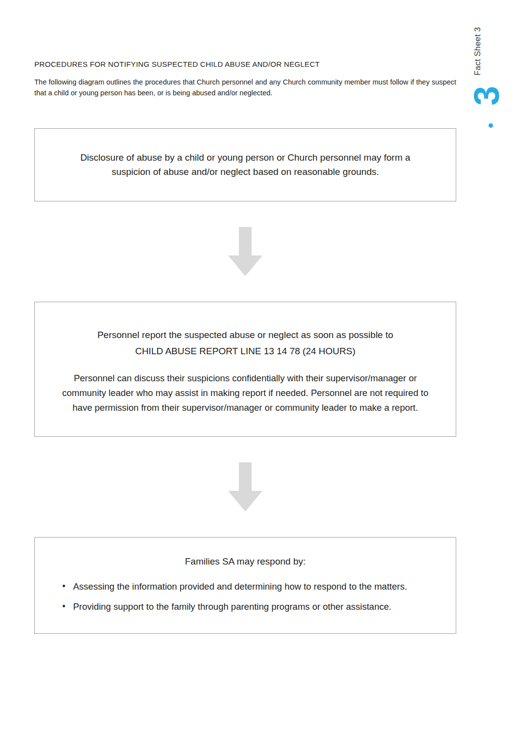Fact Sheet 3
3
Procedures for notifying suspected child abuse and/or neglect
The following diagram outlines the procedures that Church personnel and any Church community member must follow if they suspect that a child or young person has been, or is being abused and/or neglected.
Disclosure of abuse by a child or young person or Church personnel may form a suspicion of abuse and/or neglect based on reasonable grounds.
Personnel report the suspected abuse or neglect as soon as possible to
CHILD ABUSE REPORT LINE 13 14 78 (24 HOURS)
Personnel can discuss their suspicions confidentially with their supervisor/manager or community leader who may assist in making report if needed. Personnel are not required to have permission from their supervisor/manager or community leader to make a report.
Families SA may respond by:
Assessing the information provided and determining how to respond to the matters.
Providing support to the family through parenting programs or other assistance.